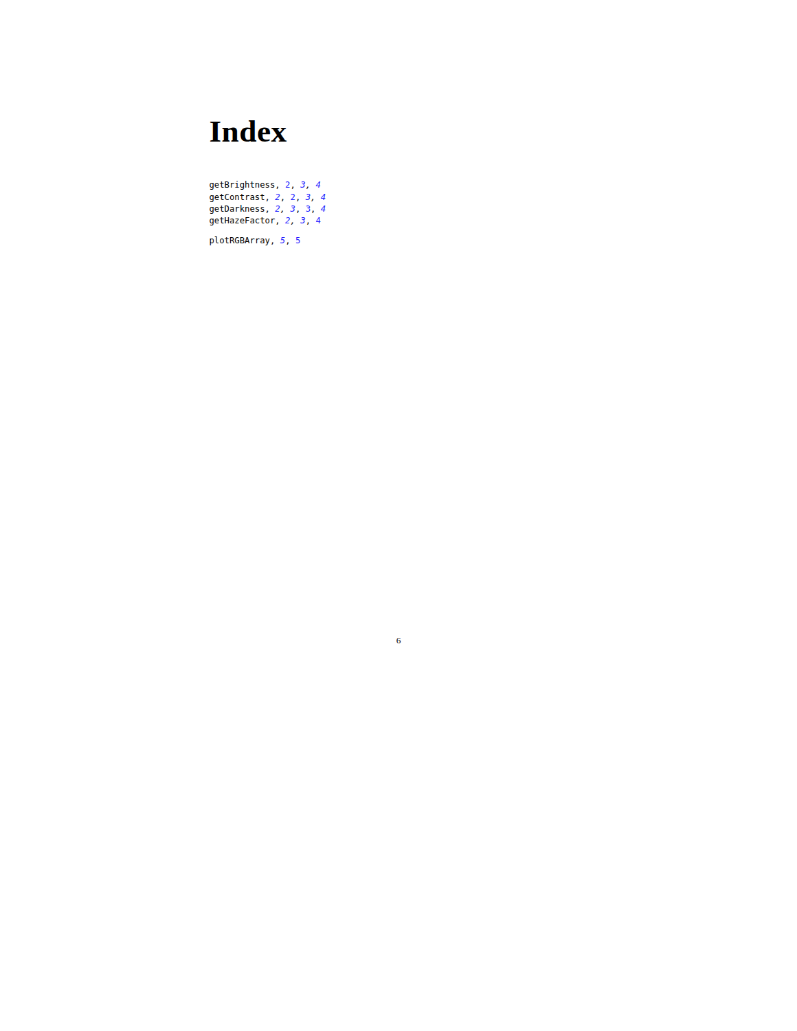Index
getBrightness, 2, 3, 4
getContrast, 2, 2, 3, 4
getDarkness, 2, 3, 3, 4
getHazeFactor, 2, 3, 4
plotRGBArray, 5, 5
6